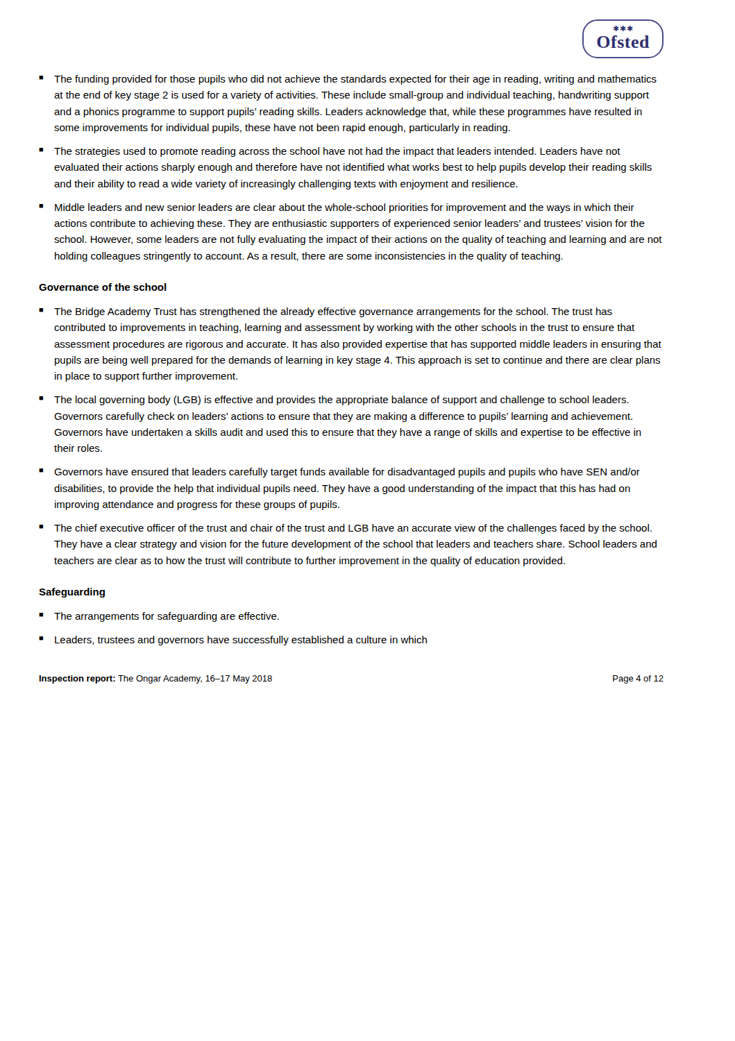✱✱✱ Ofsted
The funding provided for those pupils who did not achieve the standards expected for their age in reading, writing and mathematics at the end of key stage 2 is used for a variety of activities. These include small-group and individual teaching, handwriting support and a phonics programme to support pupils’ reading skills. Leaders acknowledge that, while these programmes have resulted in some improvements for individual pupils, these have not been rapid enough, particularly in reading.
The strategies used to promote reading across the school have not had the impact that leaders intended. Leaders have not evaluated their actions sharply enough and therefore have not identified what works best to help pupils develop their reading skills and their ability to read a wide variety of increasingly challenging texts with enjoyment and resilience.
Middle leaders and new senior leaders are clear about the whole-school priorities for improvement and the ways in which their actions contribute to achieving these. They are enthusiastic supporters of experienced senior leaders’ and trustees’ vision for the school. However, some leaders are not fully evaluating the impact of their actions on the quality of teaching and learning and are not holding colleagues stringently to account. As a result, there are some inconsistencies in the quality of teaching.
Governance of the school
The Bridge Academy Trust has strengthened the already effective governance arrangements for the school. The trust has contributed to improvements in teaching, learning and assessment by working with the other schools in the trust to ensure that assessment procedures are rigorous and accurate. It has also provided expertise that has supported middle leaders in ensuring that pupils are being well prepared for the demands of learning in key stage 4. This approach is set to continue and there are clear plans in place to support further improvement.
The local governing body (LGB) is effective and provides the appropriate balance of support and challenge to school leaders. Governors carefully check on leaders’ actions to ensure that they are making a difference to pupils’ learning and achievement. Governors have undertaken a skills audit and used this to ensure that they have a range of skills and expertise to be effective in their roles.
Governors have ensured that leaders carefully target funds available for disadvantaged pupils and pupils who have SEN and/or disabilities, to provide the help that individual pupils need. They have a good understanding of the impact that this has had on improving attendance and progress for these groups of pupils.
The chief executive officer of the trust and chair of the trust and LGB have an accurate view of the challenges faced by the school. They have a clear strategy and vision for the future development of the school that leaders and teachers share. School leaders and teachers are clear as to how the trust will contribute to further improvement in the quality of education provided.
Safeguarding
The arrangements for safeguarding are effective.
Leaders, trustees and governors have successfully established a culture in which
Inspection report: The Ongar Academy, 16–17 May 2018
Page 4 of 12